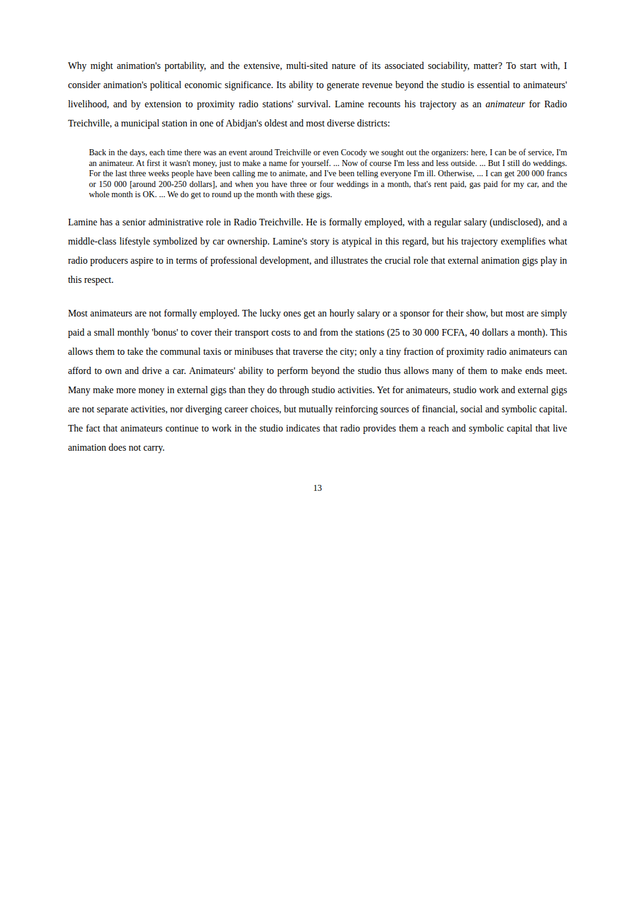Why might animation's portability, and the extensive, multi-sited nature of its associated sociability, matter? To start with, I consider animation's political economic significance. Its ability to generate revenue beyond the studio is essential to animateurs' livelihood, and by extension to proximity radio stations' survival. Lamine recounts his trajectory as an animateur for Radio Treichville, a municipal station in one of Abidjan's oldest and most diverse districts:
Back in the days, each time there was an event around Treichville or even Cocody we sought out the organizers: here, I can be of service, I'm an animateur. At first it wasn't money, just to make a name for yourself. ... Now of course I'm less and less outside. ... But I still do weddings. For the last three weeks people have been calling me to animate, and I've been telling everyone I'm ill. Otherwise, ... I can get 200 000 francs or 150 000 [around 200-250 dollars], and when you have three or four weddings in a month, that's rent paid, gas paid for my car, and the whole month is OK. ... We do get to round up the month with these gigs.
Lamine has a senior administrative role in Radio Treichville. He is formally employed, with a regular salary (undisclosed), and a middle-class lifestyle symbolized by car ownership. Lamine's story is atypical in this regard, but his trajectory exemplifies what radio producers aspire to in terms of professional development, and illustrates the crucial role that external animation gigs play in this respect.
Most animateurs are not formally employed. The lucky ones get an hourly salary or a sponsor for their show, but most are simply paid a small monthly 'bonus' to cover their transport costs to and from the stations (25 to 30 000 FCFA, 40 dollars a month). This allows them to take the communal taxis or minibuses that traverse the city; only a tiny fraction of proximity radio animateurs can afford to own and drive a car. Animateurs' ability to perform beyond the studio thus allows many of them to make ends meet. Many make more money in external gigs than they do through studio activities. Yet for animateurs, studio work and external gigs are not separate activities, nor diverging career choices, but mutually reinforcing sources of financial, social and symbolic capital. The fact that animateurs continue to work in the studio indicates that radio provides them a reach and symbolic capital that live animation does not carry.
13